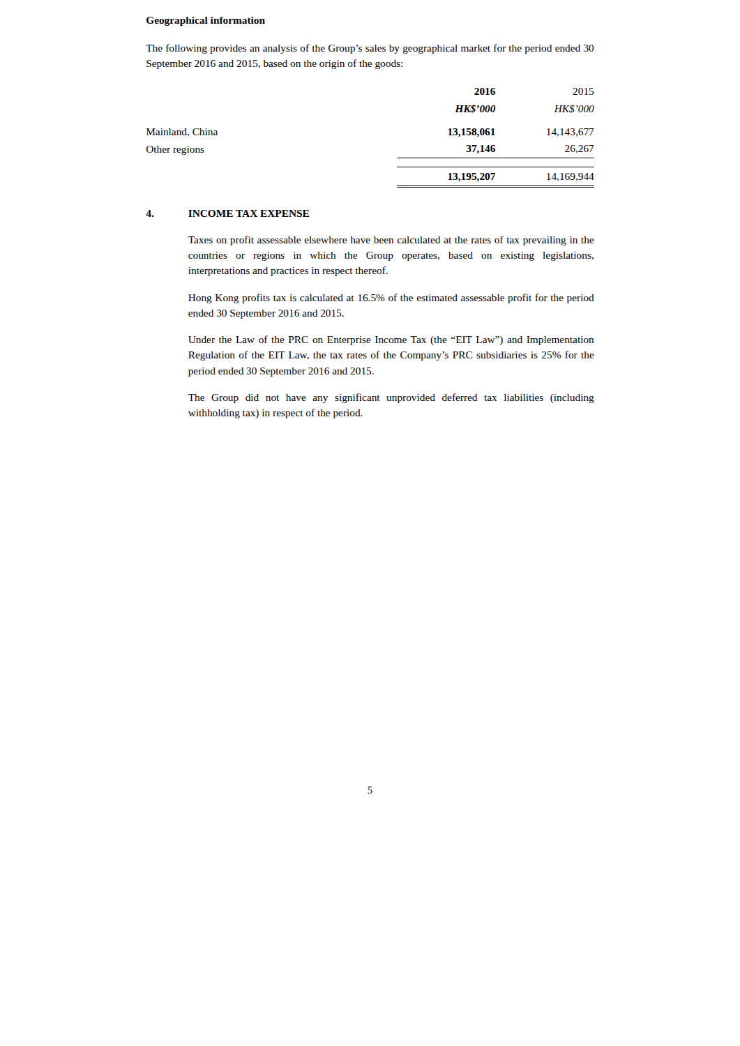Geographical information
The following provides an analysis of the Group’s sales by geographical market for the period ended 30 September 2016 and 2015, based on the origin of the goods:
| | 2016 | 2015 |
| | HK$’000 | HK$’000 |
| Mainland, China | 13,158,061 | 14,143,677 |
| Other regions | 37,146 | 26,267 |
| | 13,195,207 | 14,169,944 |
4. INCOME TAX EXPENSE
Taxes on profit assessable elsewhere have been calculated at the rates of tax prevailing in the countries or regions in which the Group operates, based on existing legislations, interpretations and practices in respect thereof.
Hong Kong profits tax is calculated at 16.5% of the estimated assessable profit for the period ended 30 September 2016 and 2015.
Under the Law of the PRC on Enterprise Income Tax (the “EIT Law”) and Implementation Regulation of the EIT Law, the tax rates of the Company’s PRC subsidiaries is 25% for the period ended 30 September 2016 and 2015.
The Group did not have any significant unprovided deferred tax liabilities (including withholding tax) in respect of the period.
5